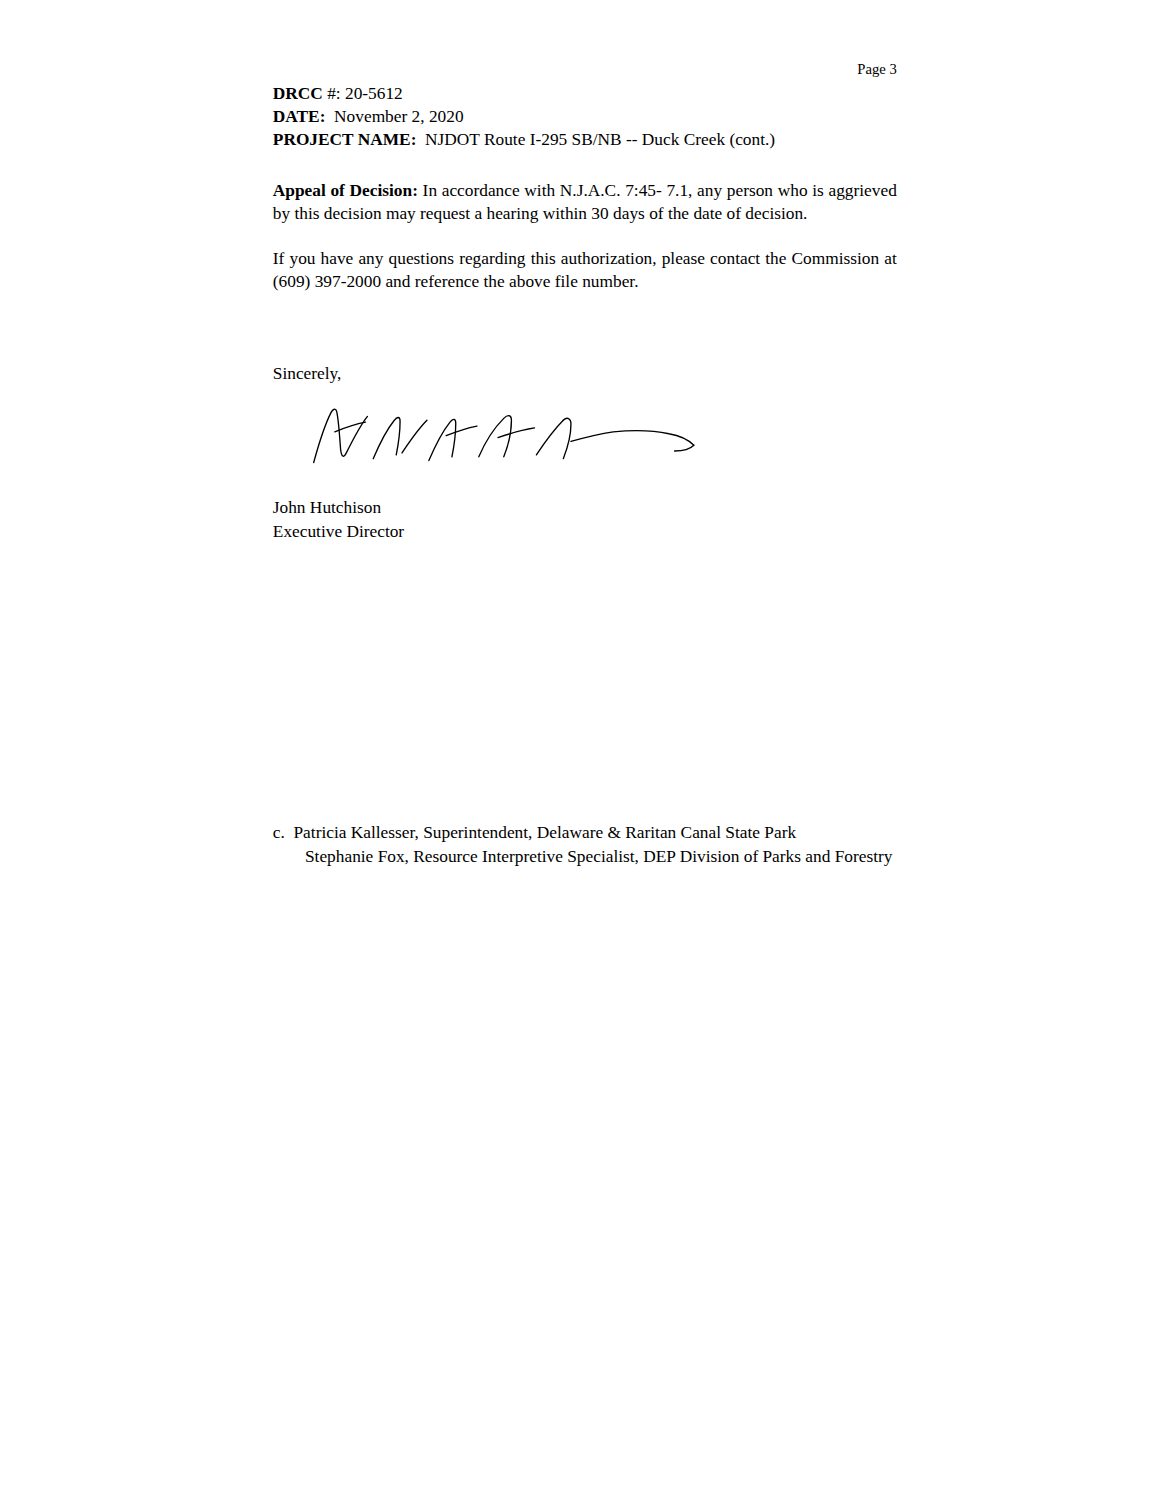Page 3
DRCC #: 20-5612
DATE: November 2, 2020
PROJECT NAME: NJDOT Route I-295 SB/NB -- Duck Creek (cont.)
Appeal of Decision: In accordance with N.J.A.C. 7:45- 7.1, any person who is aggrieved by this decision may request a hearing within 30 days of the date of decision.
If you have any questions regarding this authorization, please contact the Commission at (609) 397-2000 and reference the above file number.
Sincerely,
John Hutchison
Executive Director
c. Patricia Kallesser, Superintendent, Delaware & Raritan Canal State Park
Stephanie Fox, Resource Interpretive Specialist, DEP Division of Parks and Forestry